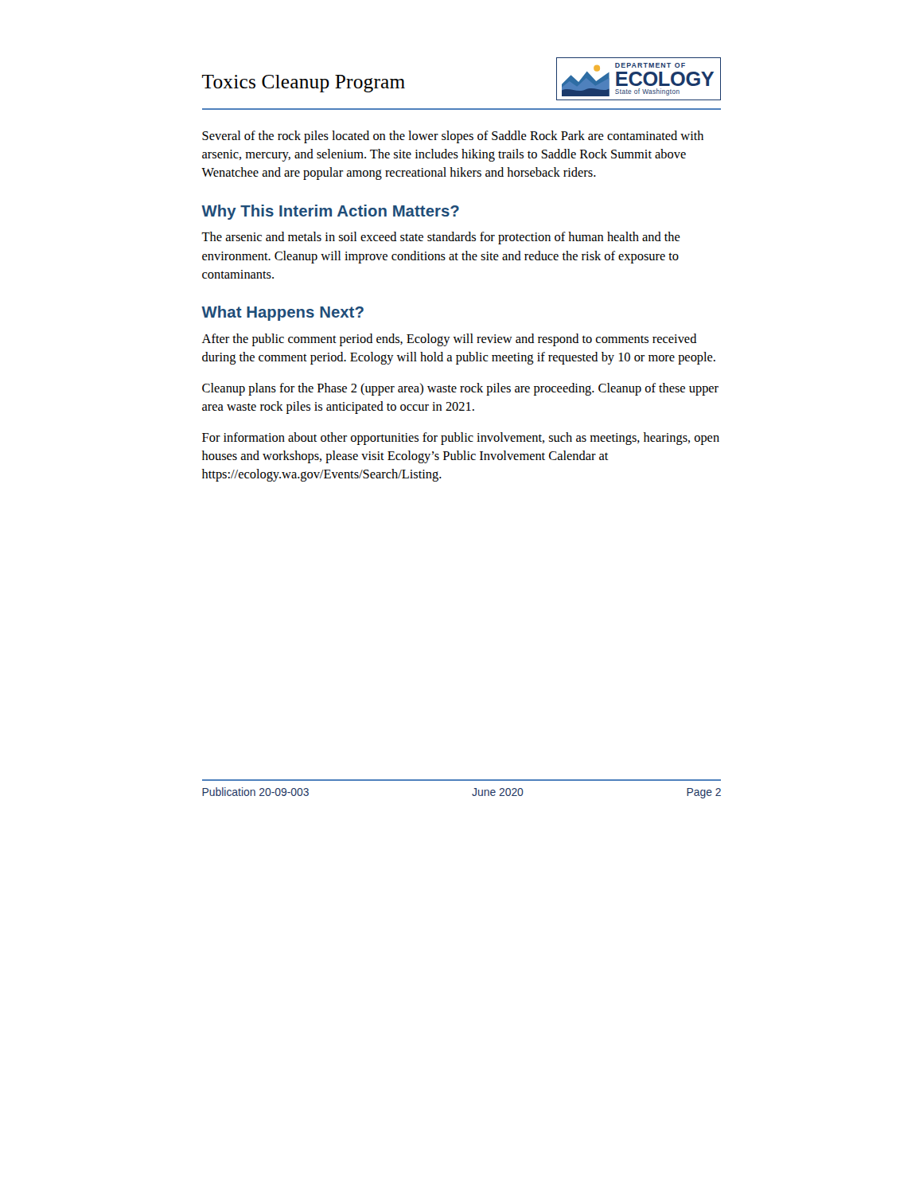Toxics Cleanup Program
DEPARTMENT OF ECOLOGY State of Washington
Several of the rock piles located on the lower slopes of Saddle Rock Park are contaminated with arsenic, mercury, and selenium. The site includes hiking trails to Saddle Rock Summit above Wenatchee and are popular among recreational hikers and horseback riders.
Why This Interim Action Matters?
The arsenic and metals in soil exceed state standards for protection of human health and the environment. Cleanup will improve conditions at the site and reduce the risk of exposure to contaminants.
What Happens Next?
After the public comment period ends, Ecology will review and respond to comments received during the comment period. Ecology will hold a public meeting if requested by 10 or more people.
Cleanup plans for the Phase 2 (upper area) waste rock piles are proceeding. Cleanup of these upper area waste rock piles is anticipated to occur in 2021.
For information about other opportunities for public involvement, such as meetings, hearings, open houses and workshops, please visit Ecology’s Public Involvement Calendar at https://ecology.wa.gov/Events/Search/Listing.
Publication 20-09-003
June 2020
Page 2